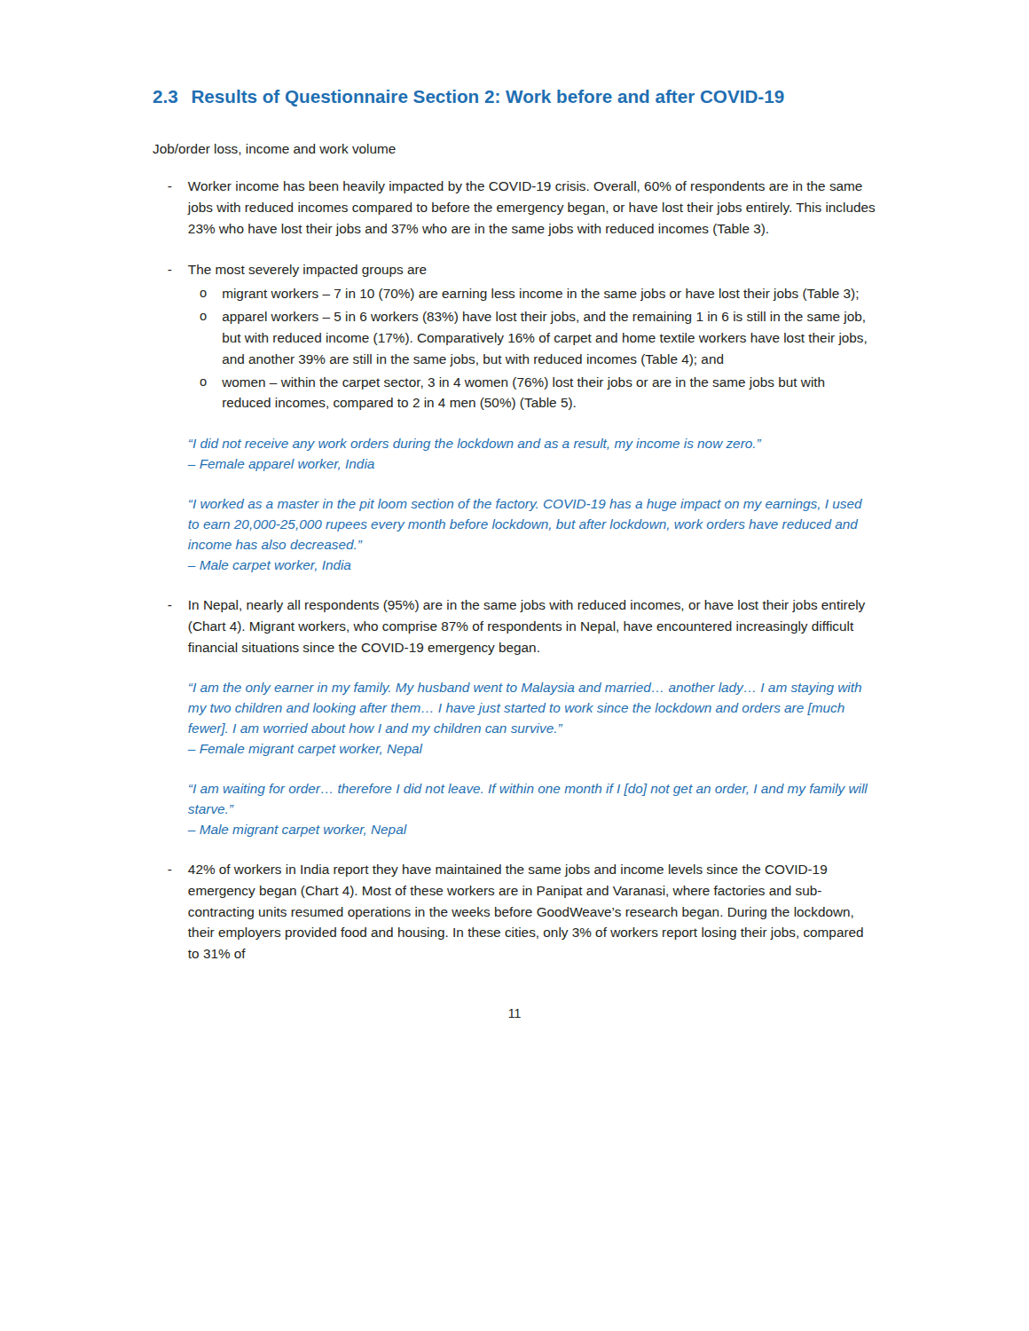2.3 Results of Questionnaire Section 2: Work before and after COVID-19
Job/order loss, income and work volume
Worker income has been heavily impacted by the COVID-19 crisis. Overall, 60% of respondents are in the same jobs with reduced incomes compared to before the emergency began, or have lost their jobs entirely. This includes 23% who have lost their jobs and 37% who are in the same jobs with reduced incomes (Table 3).
The most severely impacted groups are
migrant workers – 7 in 10 (70%) are earning less income in the same jobs or have lost their jobs (Table 3);
apparel workers – 5 in 6 workers (83%) have lost their jobs, and the remaining 1 in 6 is still in the same job, but with reduced income (17%). Comparatively 16% of carpet and home textile workers have lost their jobs, and another 39% are still in the same jobs, but with reduced incomes (Table 4); and
women – within the carpet sector, 3 in 4 women (76%) lost their jobs or are in the same jobs but with reduced incomes, compared to 2 in 4 men (50%) (Table 5).
“I did not receive any work orders during the lockdown and as a result, my income is now zero.” – Female apparel worker, India
“I worked as a master in the pit loom section of the factory. COVID-19 has a huge impact on my earnings, I used to earn 20,000-25,000 rupees every month before lockdown, but after lockdown, work orders have reduced and income has also decreased.” – Male carpet worker, India
In Nepal, nearly all respondents (95%) are in the same jobs with reduced incomes, or have lost their jobs entirely (Chart 4). Migrant workers, who comprise 87% of respondents in Nepal, have encountered increasingly difficult financial situations since the COVID-19 emergency began.
“I am the only earner in my family. My husband went to Malaysia and married… another lady… I am staying with my two children and looking after them… I have just started to work since the lockdown and orders are [much fewer]. I am worried about how I and my children can survive.” – Female migrant carpet worker, Nepal
“I am waiting for order… therefore I did not leave. If within one month if I [do] not get an order, I and my family will starve.” – Male migrant carpet worker, Nepal
42% of workers in India report they have maintained the same jobs and income levels since the COVID-19 emergency began (Chart 4). Most of these workers are in Panipat and Varanasi, where factories and sub-contracting units resumed operations in the weeks before GoodWeave’s research began. During the lockdown, their employers provided food and housing. In these cities, only 3% of workers report losing their jobs, compared to 31% of
11